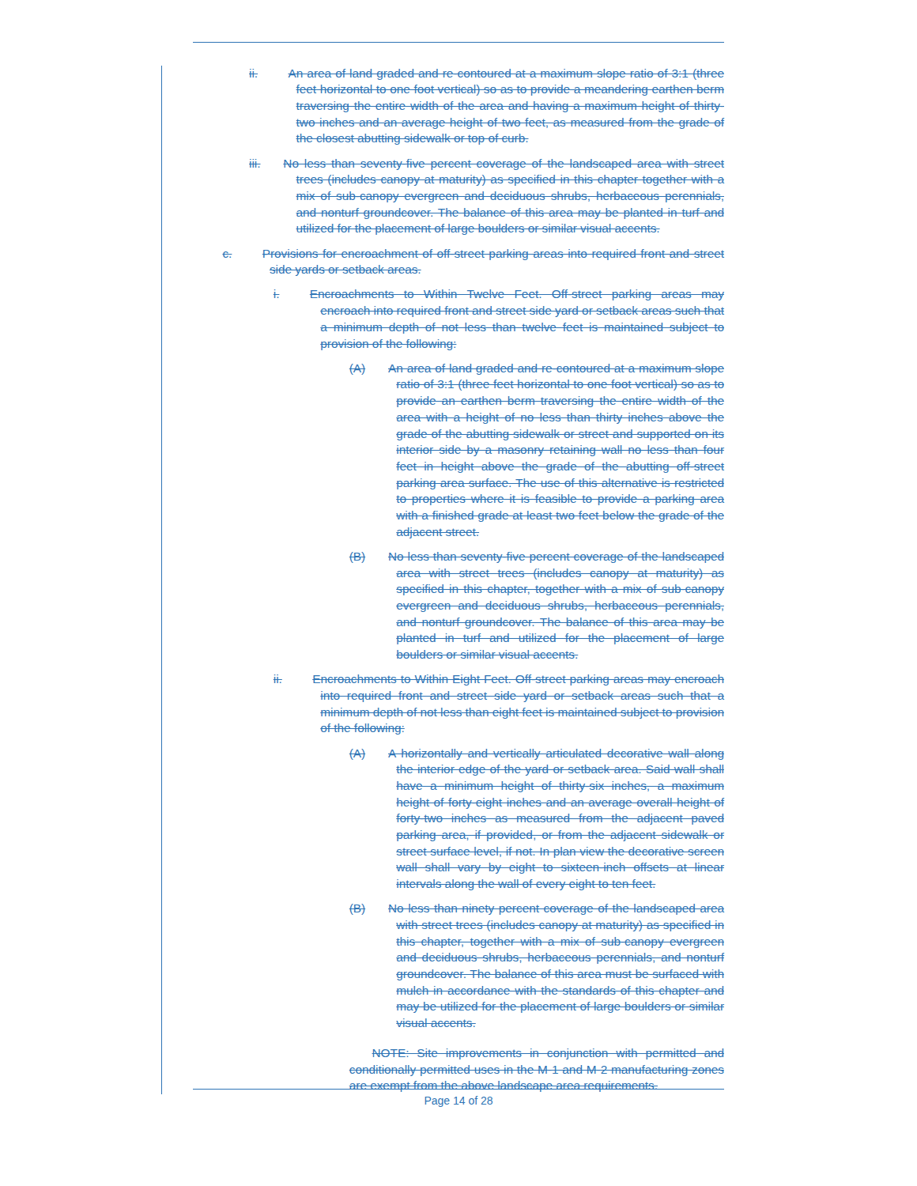ii. An area of land graded and re-contoured at a maximum slope ratio of 3:1 (three feet horizontal to one foot vertical) so as to provide a meandering earthen berm traversing the entire width of the area and having a maximum height of thirty-two inches and an average height of two feet, as measured from the grade of the closest abutting sidewalk or top of curb.
iii. No less than seventy-five percent coverage of the landscaped area with street trees (includes canopy at maturity) as specified in this chapter together with a mix of sub-canopy evergreen and deciduous shrubs, herbaceous perennials, and nonturf groundcover. The balance of this area may be planted in turf and utilized for the placement of large boulders or similar visual accents.
c. Provisions for encroachment of off-street parking areas into required front and street side yards or setback areas.
i. Encroachments to Within Twelve Feet. Off-street parking areas may encroach into required front and street side yard or setback areas such that a minimum depth of not less than twelve feet is maintained subject to provision of the following:
(A) An area of land graded and re-contoured at a maximum slope ratio of 3:1 (three feet horizontal to one foot vertical) so as to provide an earthen berm traversing the entire width of the area with a height of no less than thirty inches above the grade of the abutting sidewalk or street and supported on its interior side by a masonry retaining wall no less than four feet in height above the grade of the abutting off-street parking area surface. The use of this alternative is restricted to properties where it is feasible to provide a parking area with a finished grade at least two feet below the grade of the adjacent street.
(B) No less than seventy-five percent coverage of the landscaped area with street trees (includes canopy at maturity) as specified in this chapter, together with a mix of sub-canopy evergreen and deciduous shrubs, herbaceous perennials, and nonturf groundcover. The balance of this area may be planted in turf and utilized for the placement of large boulders or similar visual accents.
ii. Encroachments to Within Eight Feet. Off-street parking areas may encroach into required front and street side yard or setback areas such that a minimum depth of not less than eight feet is maintained subject to provision of the following:
(A) A horizontally and vertically articulated decorative wall along the interior edge of the yard or setback area. Said wall shall have a minimum height of thirty-six inches, a maximum height of forty-eight inches and an average overall height of forty-two inches as measured from the adjacent paved parking area, if provided, or from the adjacent sidewalk or street surface level, if not. In plan view the decorative screen wall shall vary by eight to sixteen-inch offsets at linear intervals along the wall of every eight to ten feet.
(B) No less than ninety percent coverage of the landscaped area with street trees (includes canopy at maturity) as specified in this chapter, together with a mix of sub-canopy evergreen and deciduous shrubs, herbaceous perennials, and nonturf groundcover. The balance of this area must be surfaced with mulch in accordance with the standards of this chapter and may be utilized for the placement of large boulders or similar visual accents.
NOTE: Site improvements in conjunction with permitted and conditionally permitted uses in the M-1 and M-2 manufacturing zones are exempt from the above landscape area requirements.
Page 14 of 28